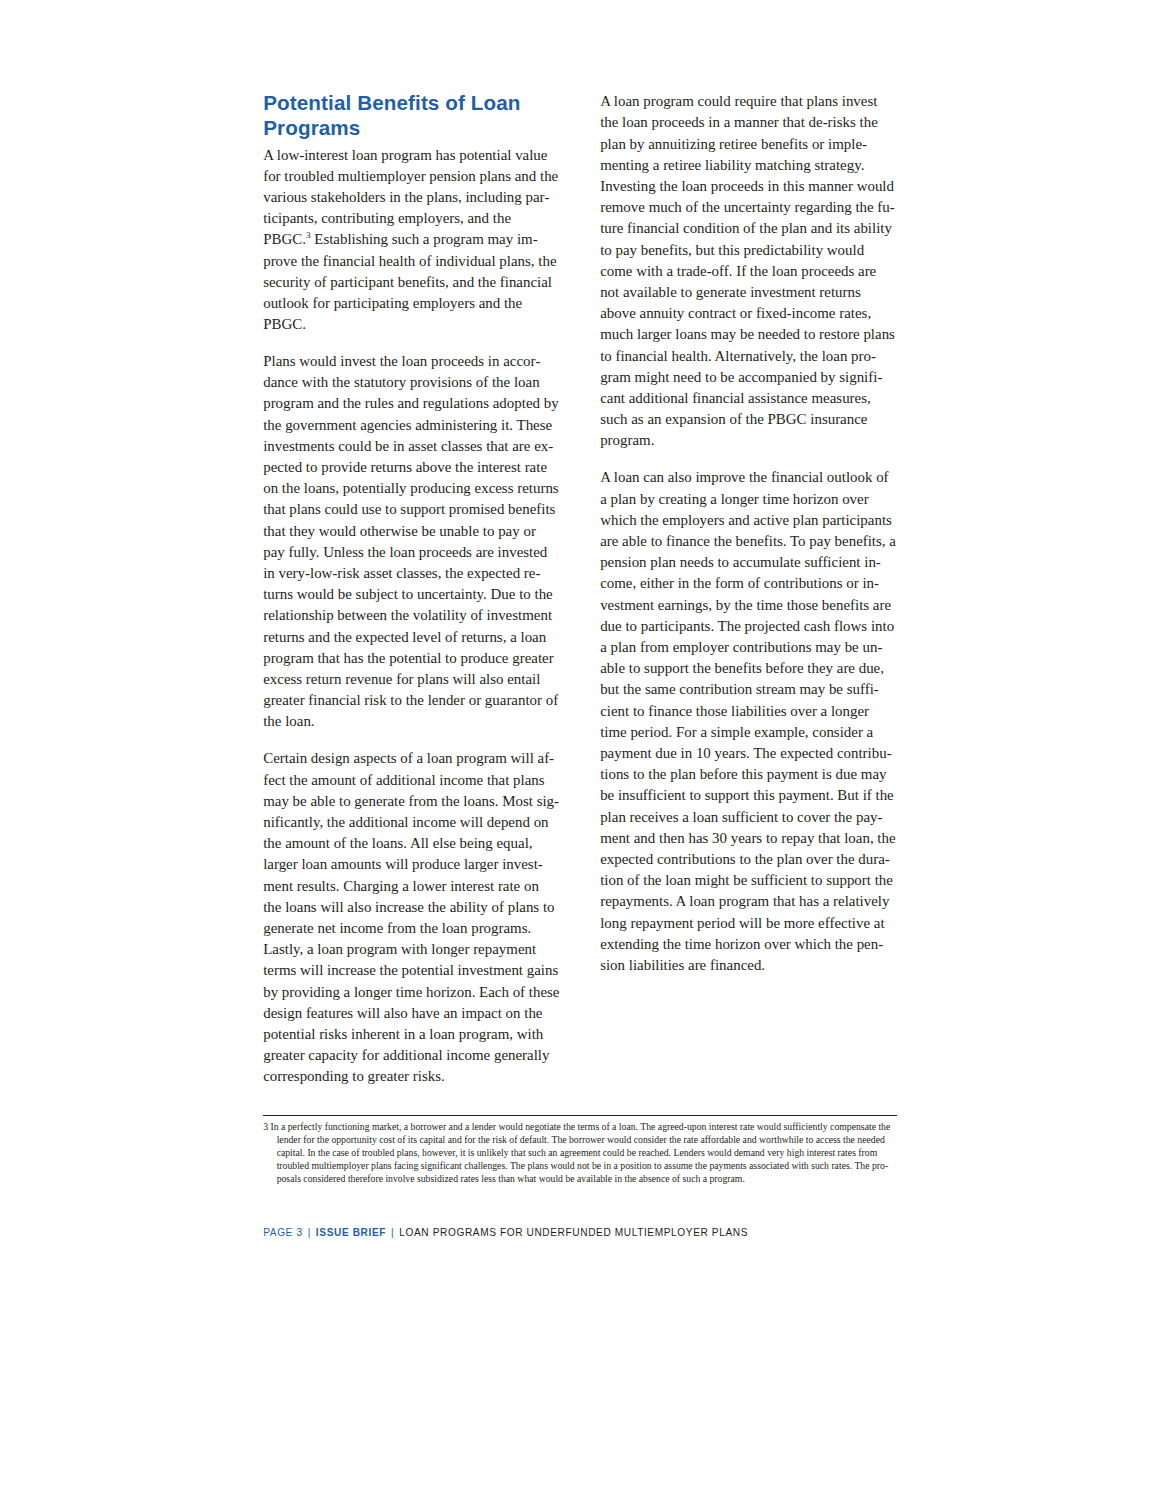Potential Benefits of Loan Programs
A low-interest loan program has potential value for troubled multiemployer pension plans and the various stakeholders in the plans, including participants, contributing employers, and the PBGC.3 Establishing such a program may improve the financial health of individual plans, the security of participant benefits, and the financial outlook for participating employers and the PBGC.
Plans would invest the loan proceeds in accordance with the statutory provisions of the loan program and the rules and regulations adopted by the government agencies administering it. These investments could be in asset classes that are expected to provide returns above the interest rate on the loans, potentially producing excess returns that plans could use to support promised benefits that they would otherwise be unable to pay or pay fully. Unless the loan proceeds are invested in very-low-risk asset classes, the expected returns would be subject to uncertainty. Due to the relationship between the volatility of investment returns and the expected level of returns, a loan program that has the potential to produce greater excess return revenue for plans will also entail greater financial risk to the lender or guarantor of the loan.
Certain design aspects of a loan program will affect the amount of additional income that plans may be able to generate from the loans. Most significantly, the additional income will depend on the amount of the loans. All else being equal, larger loan amounts will produce larger investment results. Charging a lower interest rate on the loans will also increase the ability of plans to generate net income from the loan programs. Lastly, a loan program with longer repayment terms will increase the potential investment gains by providing a longer time horizon. Each of these design features will also have an impact on the potential risks inherent in a loan program, with greater capacity for additional income generally corresponding to greater risks.
A loan program could require that plans invest the loan proceeds in a manner that de-risks the plan by annuitizing retiree benefits or implementing a retiree liability matching strategy. Investing the loan proceeds in this manner would remove much of the uncertainty regarding the future financial condition of the plan and its ability to pay benefits, but this predictability would come with a trade-off. If the loan proceeds are not available to generate investment returns above annuity contract or fixed-income rates, much larger loans may be needed to restore plans to financial health. Alternatively, the loan program might need to be accompanied by significant additional financial assistance measures, such as an expansion of the PBGC insurance program.
A loan can also improve the financial outlook of a plan by creating a longer time horizon over which the employers and active plan participants are able to finance the benefits. To pay benefits, a pension plan needs to accumulate sufficient income, either in the form of contributions or investment earnings, by the time those benefits are due to participants. The projected cash flows into a plan from employer contributions may be unable to support the benefits before they are due, but the same contribution stream may be sufficient to finance those liabilities over a longer time period. For a simple example, consider a payment due in 10 years. The expected contributions to the plan before this payment is due may be insufficient to support this payment. But if the plan receives a loan sufficient to cover the payment and then has 30 years to repay that loan, the expected contributions to the plan over the duration of the loan might be sufficient to support the repayments. A loan program that has a relatively long repayment period will be more effective at extending the time horizon over which the pension liabilities are financed.
3 In a perfectly functioning market, a borrower and a lender would negotiate the terms of a loan. The agreed-upon interest rate would sufficiently compensate the lender for the opportunity cost of its capital and for the risk of default. The borrower would consider the rate affordable and worthwhile to access the needed capital. In the case of troubled plans, however, it is unlikely that such an agreement could be reached. Lenders would demand very high interest rates from troubled multiemployer plans facing significant challenges. The plans would not be in a position to assume the payments associated with such rates. The proposals considered therefore involve subsidized rates less than what would be available in the absence of such a program.
PAGE 3|ISSUE BRIEF|LOAN PROGRAMS FOR UNDERFUNDED MULTIEMPLOYER PLANS